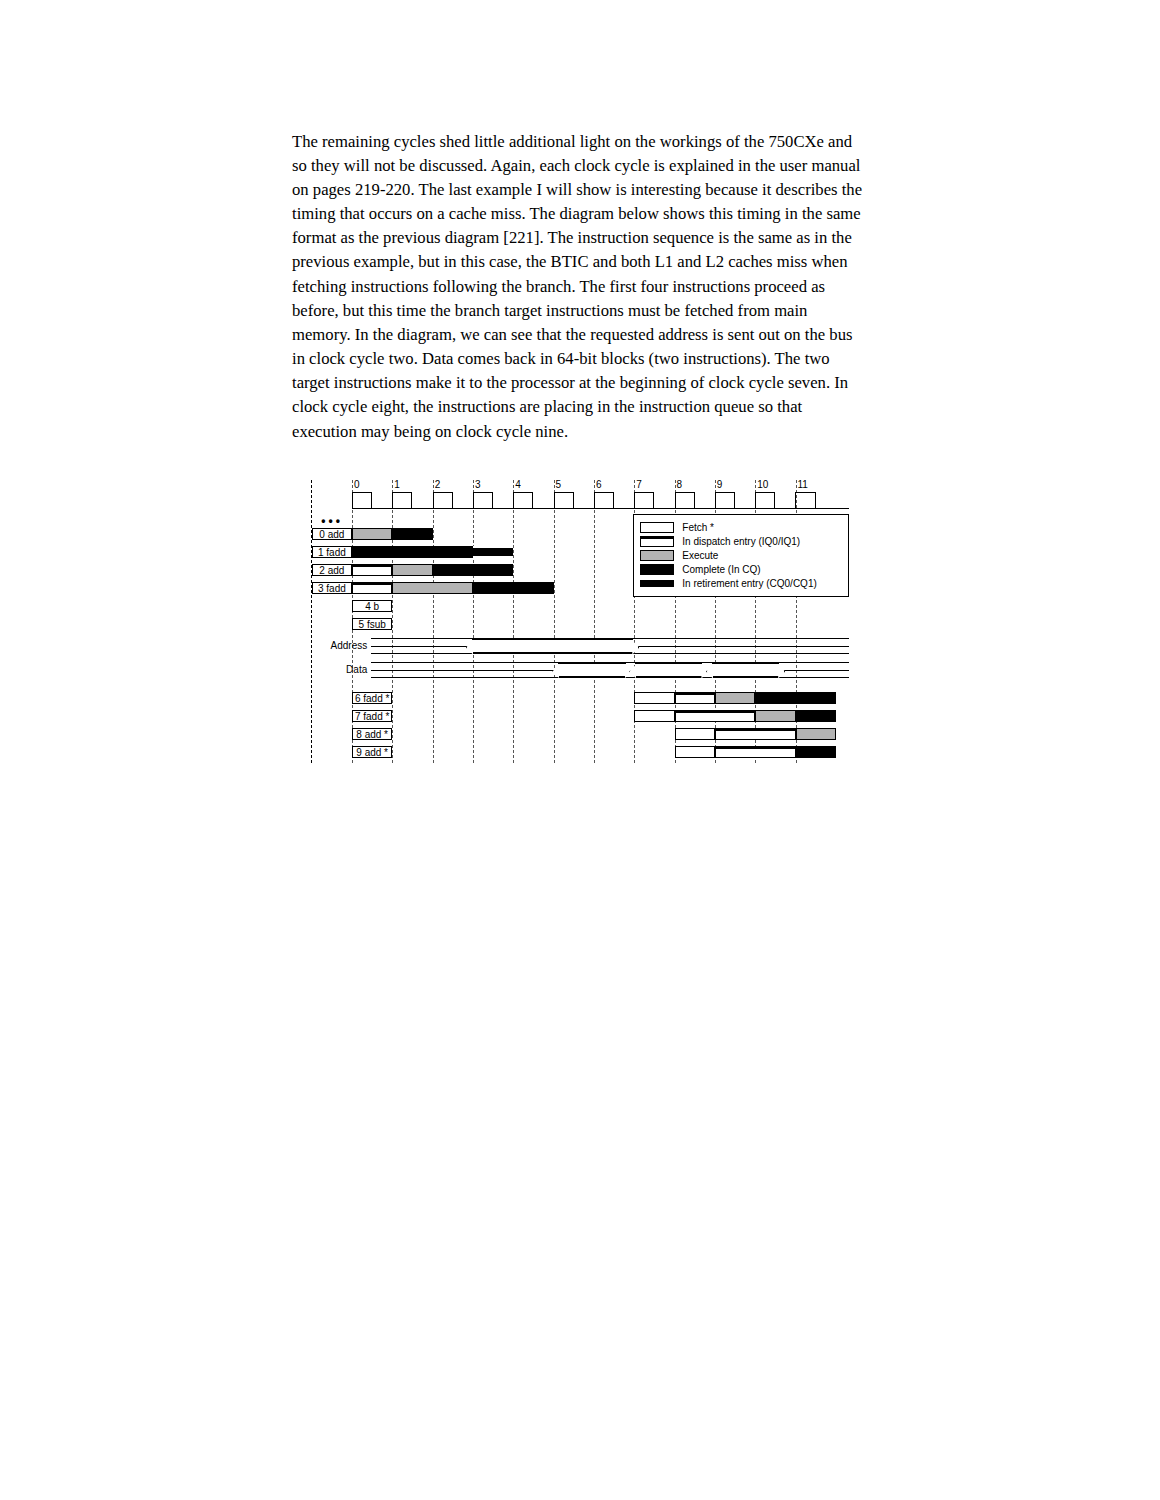The remaining cycles shed little additional light on the workings of the 750CXe and so they will not be discussed. Again, each clock cycle is explained in the user manual on pages 219-220. The last example I will show is interesting because it describes the timing that occurs on a cache miss. The diagram below shows this timing in the same format as the previous diagram [221]. The instruction sequence is the same as in the previous example, but in this case, the BTIC and both L1 and L2 caches miss when fetching instructions following the branch. The first four instructions proceed as before, but this time the branch target instructions must be fetched from main memory. In the diagram, we can see that the requested address is sent out on the bus in clock cycle two. Data comes back in 64-bit blocks (two instructions). The two target instructions make it to the processor at the beginning of clock cycle seven. In clock cycle eight, the instructions are placing in the instruction queue so that execution may being on clock cycle nine.
01234567891011
Fetch *
In dispatch entry (IQ0/IQ1)
Execute
Complete (In CQ)
In retirement entry (CQ0/CQ1)
•••
0 add
1 fadd
2 add
3 fadd
4 b
5 fsub
Address
Data
6 fadd *
7 fadd *
8 add *
9 add *